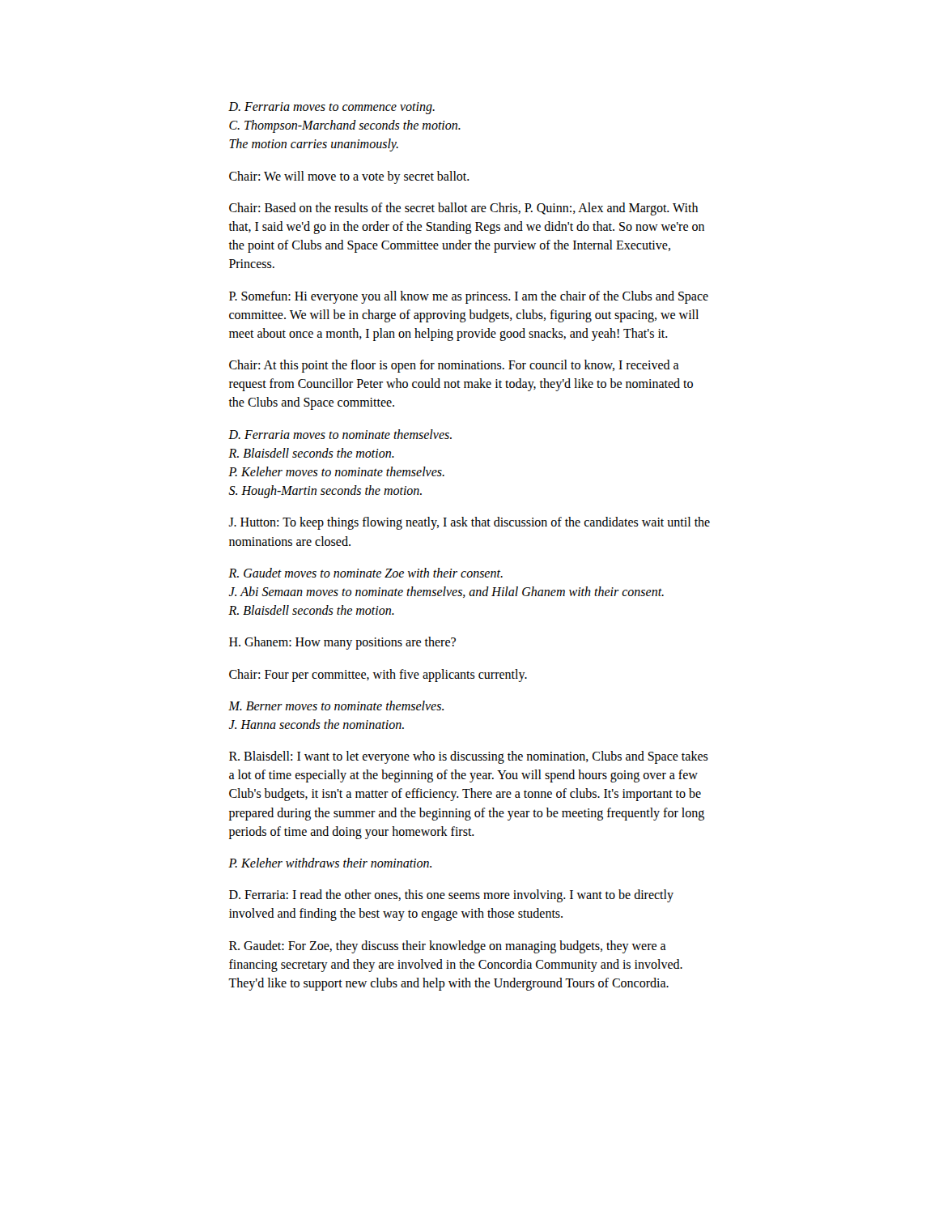D. Ferraria moves to commence voting. C. Thompson-Marchand seconds the motion. The motion carries unanimously.
Chair: We will move to a vote by secret ballot.
Chair: Based on the results of the secret ballot are Chris, P. Quinn:, Alex and Margot. With that, I said we'd go in the order of the Standing Regs and we didn't do that. So now we're on the point of Clubs and Space Committee under the purview of the Internal Executive, Princess.
P. Somefun: Hi everyone you all know me as princess. I am the chair of the Clubs and Space committee. We will be in charge of approving budgets, clubs, figuring out spacing, we will meet about once a month, I plan on helping provide good snacks, and yeah! That's it.
Chair: At this point the floor is open for nominations. For council to know, I received a request from Councillor Peter who could not make it today, they'd like to be nominated to the Clubs and Space committee.
D. Ferraria moves to nominate themselves. R. Blaisdell seconds the motion. P. Keleher moves to nominate themselves. S. Hough-Martin seconds the motion.
J. Hutton: To keep things flowing neatly, I ask that discussion of the candidates wait until the nominations are closed.
R. Gaudet moves to nominate Zoe with their consent. J. Abi Semaan moves to nominate themselves, and Hilal Ghanem with their consent. R. Blaisdell seconds the motion.
H. Ghanem: How many positions are there?
Chair: Four per committee, with five applicants currently.
M. Berner moves to nominate themselves. J. Hanna seconds the nomination.
R. Blaisdell: I want to let everyone who is discussing the nomination, Clubs and Space takes a lot of time especially at the beginning of the year. You will spend hours going over a few Club's budgets, it isn't a matter of efficiency. There are a tonne of clubs. It's important to be prepared during the summer and the beginning of the year to be meeting frequently for long periods of time and doing your homework first.
P. Keleher withdraws their nomination.
D. Ferraria: I read the other ones, this one seems more involving. I want to be directly involved and finding the best way to engage with those students.
R. Gaudet: For Zoe, they discuss their knowledge on managing budgets, they were a financing secretary and they are involved in the Concordia Community and is involved. They'd like to support new clubs and help with the Underground Tours of Concordia.